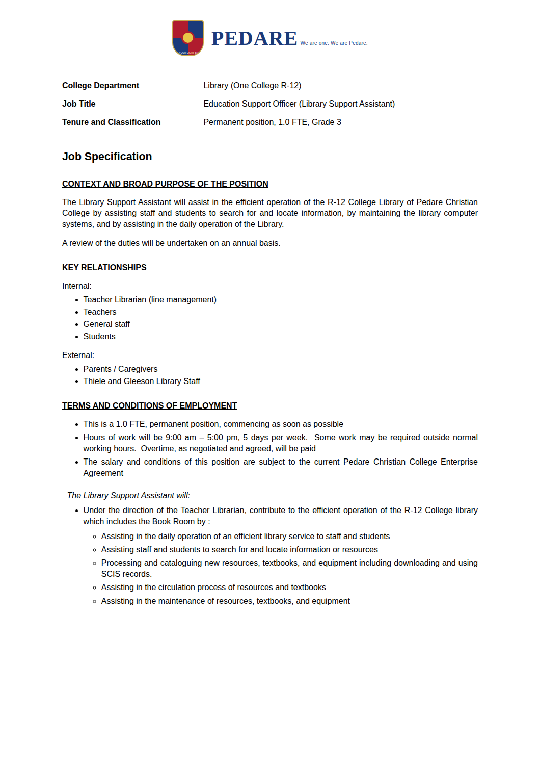Let your light shine PEDARE We are one. We are Pedare.
| College Department | Library (One College R-12) |
| Job Title | Education Support Officer (Library Support Assistant) |
| Tenure and Classification | Permanent position, 1.0 FTE, Grade 3 |
Job Specification
CONTEXT AND BROAD PURPOSE OF THE POSITION
The Library Support Assistant will assist in the efficient operation of the R-12 College Library of Pedare Christian College by assisting staff and students to search for and locate information, by maintaining the library computer systems, and by assisting in the daily operation of the Library.
A review of the duties will be undertaken on an annual basis.
KEY RELATIONSHIPS
Internal:
Teacher Librarian (line management)
Teachers
General staff
Students
External:
Parents / Caregivers
Thiele and Gleeson Library Staff
TERMS AND CONDITIONS OF EMPLOYMENT
This is a 1.0 FTE, permanent position, commencing as soon as possible
Hours of work will be 9:00 am – 5:00 pm, 5 days per week. Some work may be required outside normal working hours. Overtime, as negotiated and agreed, will be paid
The salary and conditions of this position are subject to the current Pedare Christian College Enterprise Agreement
The Library Support Assistant will:
Under the direction of the Teacher Librarian, contribute to the efficient operation of the R-12 College library which includes the Book Room by :
Assisting in the daily operation of an efficient library service to staff and students
Assisting staff and students to search for and locate information or resources
Processing and cataloguing new resources, textbooks, and equipment including downloading and using SCIS records.
Assisting in the circulation process of resources and textbooks
Assisting in the maintenance of resources, textbooks, and equipment